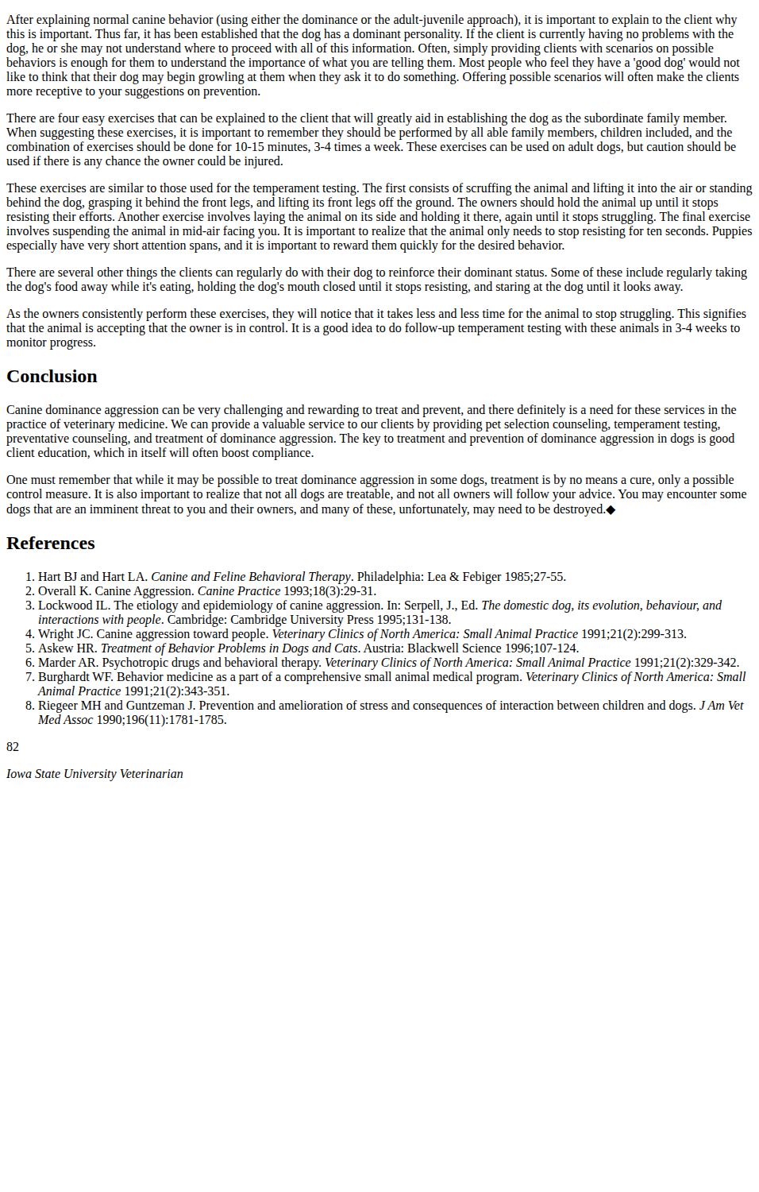After explaining normal canine behavior (using either the dominance or the adult-juvenile approach), it is important to explain to the client why this is important. Thus far, it has been established that the dog has a dominant personality. If the client is currently having no problems with the dog, he or she may not understand where to proceed with all of this information. Often, simply providing clients with scenarios on possible behaviors is enough for them to understand the importance of what you are telling them. Most people who feel they have a 'good dog' would not like to think that their dog may begin growling at them when they ask it to do something. Offering possible scenarios will often make the clients more receptive to your suggestions on prevention.
There are four easy exercises that can be explained to the client that will greatly aid in establishing the dog as the subordinate family member. When suggesting these exercises, it is important to remember they should be performed by all able family members, children included, and the combination of exercises should be done for 10-15 minutes, 3-4 times a week. These exercises can be used on adult dogs, but caution should be used if there is any chance the owner could be injured.
These exercises are similar to those used for the temperament testing. The first consists of scruffing the animal and lifting it into the air or standing behind the dog, grasping it behind the front legs, and lifting its front legs off the ground. The owners should hold the animal up until it stops resisting their efforts. Another exercise involves laying the animal on its side and holding it there, again until it stops struggling. The final exercise involves suspending the animal in mid-air facing you. It is important to realize that the animal only needs to stop resisting for ten seconds. Puppies especially have very short attention spans, and it is important to reward them quickly for the desired behavior.
There are several other things the clients can regularly do with their dog to reinforce their dominant status. Some of these include regularly taking the dog's food away while it's eating, holding the dog's mouth closed until it stops resisting, and staring at the dog until it looks away.
As the owners consistently perform these exercises, they will notice that it takes less and less time for the animal to stop struggling. This signifies that the animal is accepting that the owner is in control. It is a good idea to do follow-up temperament testing with these animals in 3-4 weeks to monitor progress.
Conclusion
Canine dominance aggression can be very challenging and rewarding to treat and prevent, and there definitely is a need for these services in the practice of veterinary medicine. We can provide a valuable service to our clients by providing pet selection counseling, temperament testing, preventative counseling, and treatment of dominance aggression. The key to treatment and prevention of dominance aggression in dogs is good client education, which in itself will often boost compliance.
One must remember that while it may be possible to treat dominance aggression in some dogs, treatment is by no means a cure, only a possible control measure. It is also important to realize that not all dogs are treatable, and not all owners will follow your advice. You may encounter some dogs that are an imminent threat to you and their owners, and many of these, unfortunately, may need to be destroyed.◆
References
Hart BJ and Hart LA. Canine and Feline Behavioral Therapy. Philadelphia: Lea & Febiger 1985;27-55.
Overall K. Canine Aggression. Canine Practice 1993;18(3):29-31.
Lockwood IL. The etiology and epidemiology of canine aggression. In: Serpell, J., Ed. The domestic dog, its evolution, behaviour, and interactions with people. Cambridge: Cambridge University Press 1995;131-138.
Wright JC. Canine aggression toward people. Veterinary Clinics of North America: Small Animal Practice 1991;21(2):299-313.
Askew HR. Treatment of Behavior Problems in Dogs and Cats. Austria: Blackwell Science 1996;107-124.
Marder AR. Psychotropic drugs and behavioral therapy. Veterinary Clinics of North America: Small Animal Practice 1991;21(2):329-342.
Burghardt WF. Behavior medicine as a part of a comprehensive small animal medical program. Veterinary Clinics of North America: Small Animal Practice 1991;21(2):343-351.
Riegeer MH and Guntzeman J. Prevention and amelioration of stress and consequences of interaction between children and dogs. J Am Vet Med Assoc 1990;196(11):1781-1785.
82
Iowa State University Veterinarian